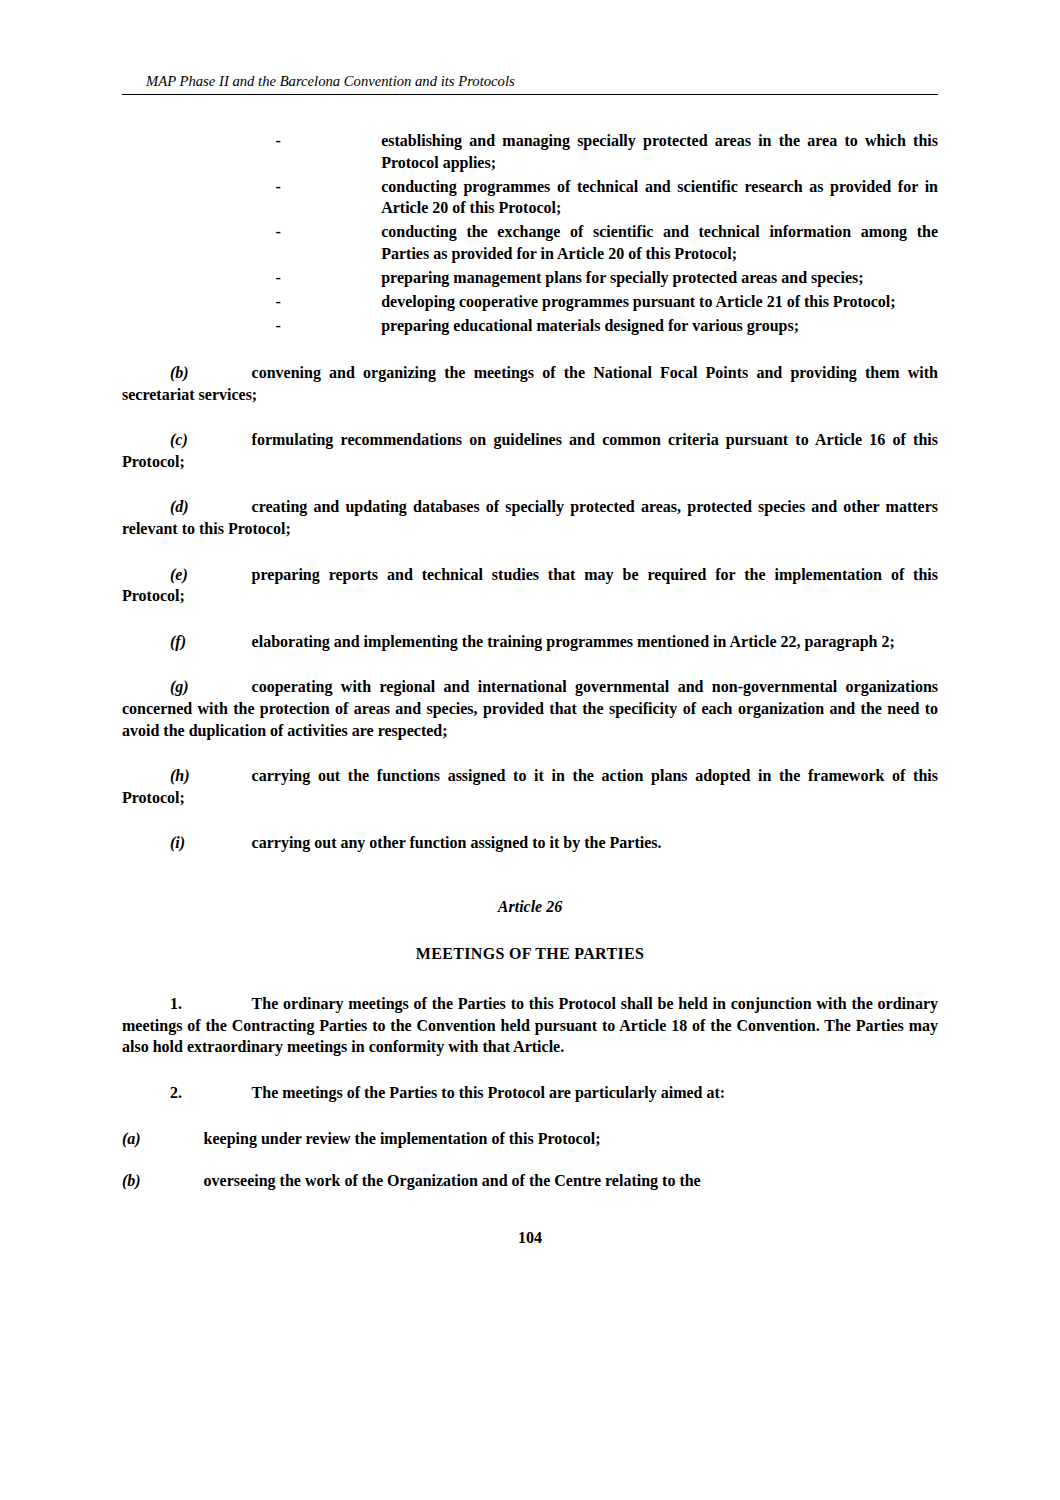MAP Phase II and the Barcelona Convention and its Protocols
-establishing and managing specially protected areas in the area to which this Protocol applies;
-conducting programmes of technical and scientific research as provided for in Article 20 of this Protocol;
-conducting the exchange of scientific and technical information among the Parties as provided for in Article 20 of this Protocol;
-preparing management plans for specially protected areas and species;
-developing cooperative programmes pursuant to Article 21 of this Protocol;
-preparing educational materials designed for various groups;
(b) convening and organizing the meetings of the National Focal Points and providing them with secretariat services;
(c) formulating recommendations on guidelines and common criteria pursuant to Article 16 of this Protocol;
(d) creating and updating databases of specially protected areas, protected species and other matters relevant to this Protocol;
(e) preparing reports and technical studies that may be required for the implementation of this Protocol;
(f) elaborating and implementing the training programmes mentioned in Article 22, paragraph 2;
(g) cooperating with regional and international governmental and non-governmental organizations concerned with the protection of areas and species, provided that the specificity of each organization and the need to avoid the duplication of activities are respected;
(h) carrying out the functions assigned to it in the action plans adopted in the framework of this Protocol;
(i) carrying out any other function assigned to it by the Parties.
Article 26
MEETINGS OF THE PARTIES
1. The ordinary meetings of the Parties to this Protocol shall be held in conjunction with the ordinary meetings of the Contracting Parties to the Convention held pursuant to Article 18 of the Convention. The Parties may also hold extraordinary meetings in conformity with that Article.
2. The meetings of the Parties to this Protocol are particularly aimed at:
(a) keeping under review the implementation of this Protocol;
(b) overseeing the work of the Organization and of the Centre relating to the
104